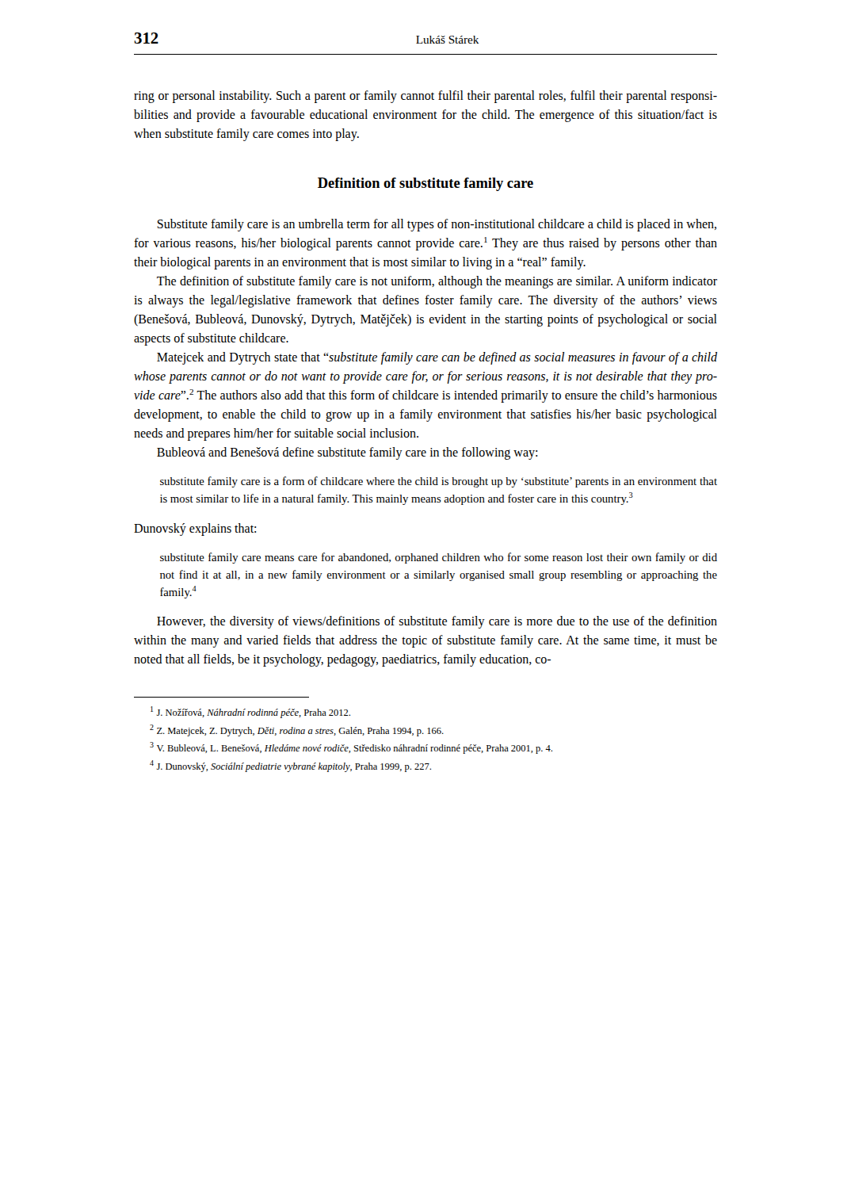312 Lukáš Stárek
ring or personal instability. Such a parent or family cannot fulfil their parental roles, fulfil their parental responsibilities and provide a favourable educational environment for the child. The emergence of this situation/fact is when substitute family care comes into play.
Definition of substitute family care
Substitute family care is an umbrella term for all types of non-institutional childcare a child is placed in when, for various reasons, his/her biological parents cannot provide care.1 They are thus raised by persons other than their biological parents in an environment that is most similar to living in a “real” family.
The definition of substitute family care is not uniform, although the meanings are similar. A uniform indicator is always the legal/legislative framework that defines foster family care. The diversity of the authors’ views (Benešová, Bubleová, Dunovský, Dytrych, Matějček) is evident in the starting points of psychological or social aspects of substitute childcare.
Matejcek and Dytrych state that “substitute family care can be defined as social measures in favour of a child whose parents cannot or do not want to provide care for, or for serious reasons, it is not desirable that they provide care”.2 The authors also add that this form of childcare is intended primarily to ensure the child’s harmonious development, to enable the child to grow up in a family environment that satisfies his/her basic psychological needs and prepares him/her for suitable social inclusion.
Bubleová and Benešová define substitute family care in the following way:
substitute family care is a form of childcare where the child is brought up by ‘substitute’ parents in an environment that is most similar to life in a natural family. This mainly means adoption and foster care in this country.3
Dunovský explains that:
substitute family care means care for abandoned, orphaned children who for some reason lost their own family or did not find it at all, in a new family environment or a similarly organised small group resembling or approaching the family.4
However, the diversity of views/definitions of substitute family care is more due to the use of the definition within the many and varied fields that address the topic of substitute family care. At the same time, it must be noted that all fields, be it psychology, pedagogy, paediatrics, family education, co-
J. Nožířová, Náhradní rodinná péče, Praha 2012.
Z. Matejcek, Z. Dytrych, Děti, rodina a stres, Galén, Praha 1994, p. 166.
V. Bubleová, L. Benešová, Hledáme nové rodiče, Středisko náhradní rodinné péče, Praha 2001, p. 4.
J. Dunovský, Sociální pediatrie vybrané kapitoly, Praha 1999, p. 227.